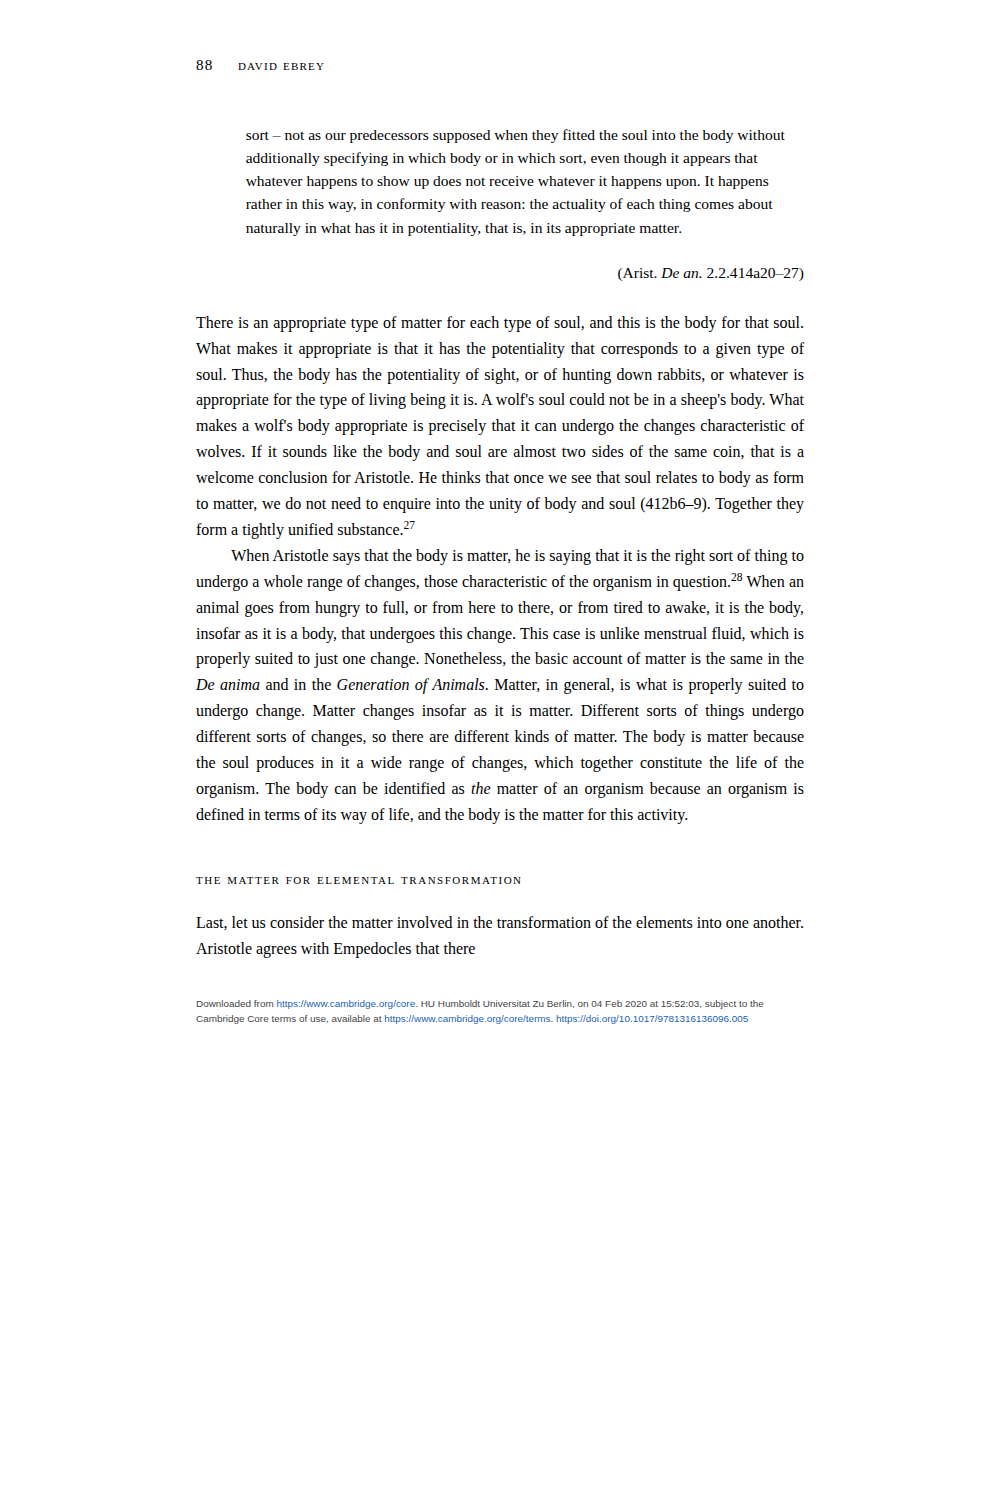88 david ebrey
sort – not as our predecessors supposed when they fitted the soul into the body without additionally specifying in which body or in which sort, even though it appears that whatever happens to show up does not receive whatever it happens upon. It happens rather in this way, in conformity with reason: the actuality of each thing comes about naturally in what has it in potentiality, that is, in its appropriate matter.
(Arist. De an. 2.2.414a20–27)
There is an appropriate type of matter for each type of soul, and this is the body for that soul. What makes it appropriate is that it has the potentiality that corresponds to a given type of soul. Thus, the body has the potentiality of sight, or of hunting down rabbits, or whatever is appropriate for the type of living being it is. A wolf's soul could not be in a sheep's body. What makes a wolf's body appropriate is precisely that it can undergo the changes characteristic of wolves. If it sounds like the body and soul are almost two sides of the same coin, that is a welcome conclusion for Aristotle. He thinks that once we see that soul relates to body as form to matter, we do not need to enquire into the unity of body and soul (412b6–9). Together they form a tightly unified substance.27
When Aristotle says that the body is matter, he is saying that it is the right sort of thing to undergo a whole range of changes, those characteristic of the organism in question.28 When an animal goes from hungry to full, or from here to there, or from tired to awake, it is the body, insofar as it is a body, that undergoes this change. This case is unlike menstrual fluid, which is properly suited to just one change. Nonetheless, the basic account of matter is the same in the De anima and in the Generation of Animals. Matter, in general, is what is properly suited to undergo change. Matter changes insofar as it is matter. Different sorts of things undergo different sorts of changes, so there are different kinds of matter. The body is matter because the soul produces in it a wide range of changes, which together constitute the life of the organism. The body can be identified as the matter of an organism because an organism is defined in terms of its way of life, and the body is the matter for this activity.
the matter for elemental transformation
Last, let us consider the matter involved in the transformation of the elements into one another. Aristotle agrees with Empedocles that there
Downloaded from https://www.cambridge.org/core. HU Humboldt Universitat Zu Berlin, on 04 Feb 2020 at 15:52:03, subject to the Cambridge Core terms of use, available at https://www.cambridge.org/core/terms. https://doi.org/10.1017/9781316136096.005